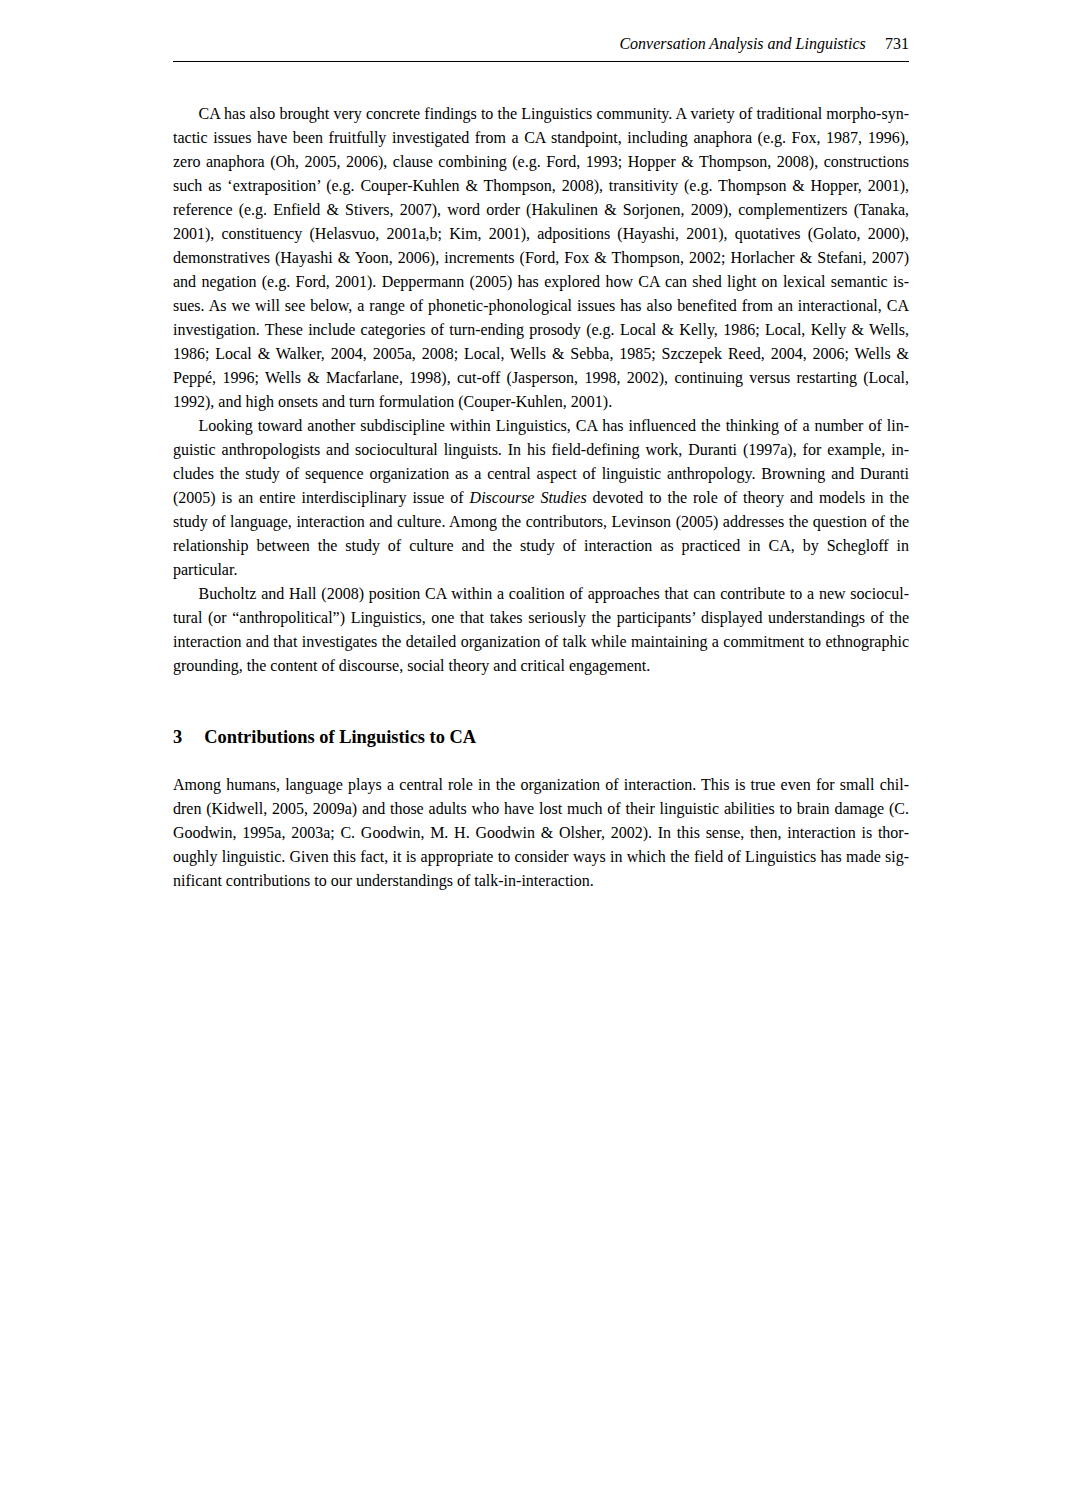Conversation Analysis and Linguistics 731
CA has also brought very concrete findings to the Linguistics community. A variety of traditional morpho-syntactic issues have been fruitfully investigated from a CA standpoint, including anaphora (e.g. Fox, 1987, 1996), zero anaphora (Oh, 2005, 2006), clause combining (e.g. Ford, 1993; Hopper & Thompson, 2008), constructions such as ‘extraposition’ (e.g. Couper-Kuhlen & Thompson, 2008), transitivity (e.g. Thompson & Hopper, 2001), reference (e.g. Enfield & Stivers, 2007), word order (Hakulinen & Sorjonen, 2009), complementizers (Tanaka, 2001), constituency (Helasvuo, 2001a,b; Kim, 2001), adpositions (Hayashi, 2001), quotatives (Golato, 2000), demonstratives (Hayashi & Yoon, 2006), increments (Ford, Fox & Thompson, 2002; Horlacher & Stefani, 2007) and negation (e.g. Ford, 2001). Deppermann (2005) has explored how CA can shed light on lexical semantic issues. As we will see below, a range of phonetic-phonological issues has also benefited from an interactional, CA investigation. These include categories of turn-ending prosody (e.g. Local & Kelly, 1986; Local, Kelly & Wells, 1986; Local & Walker, 2004, 2005a, 2008; Local, Wells & Sebba, 1985; Szczepek Reed, 2004, 2006; Wells & Peppé, 1996; Wells & Macfarlane, 1998), cut-off (Jasperson, 1998, 2002), continuing versus restarting (Local, 1992), and high onsets and turn formulation (Couper-Kuhlen, 2001).
Looking toward another subdiscipline within Linguistics, CA has influenced the thinking of a number of linguistic anthropologists and sociocultural linguists. In his field-defining work, Duranti (1997a), for example, includes the study of sequence organization as a central aspect of linguistic anthropology. Browning and Duranti (2005) is an entire interdisciplinary issue of Discourse Studies devoted to the role of theory and models in the study of language, interaction and culture. Among the contributors, Levinson (2005) addresses the question of the relationship between the study of culture and the study of interaction as practiced in CA, by Schegloff in particular.
Bucholtz and Hall (2008) position CA within a coalition of approaches that can contribute to a new sociocultural (or “anthropolitical”) Linguistics, one that takes seriously the participants’ displayed understandings of the interaction and that investigates the detailed organization of talk while maintaining a commitment to ethnographic grounding, the content of discourse, social theory and critical engagement.
3 Contributions of Linguistics to CA
Among humans, language plays a central role in the organization of interaction. This is true even for small children (Kidwell, 2005, 2009a) and those adults who have lost much of their linguistic abilities to brain damage (C. Goodwin, 1995a, 2003a; C. Goodwin, M. H. Goodwin & Olsher, 2002). In this sense, then, interaction is thoroughly linguistic. Given this fact, it is appropriate to consider ways in which the field of Linguistics has made significant contributions to our understandings of talk-in-interaction.